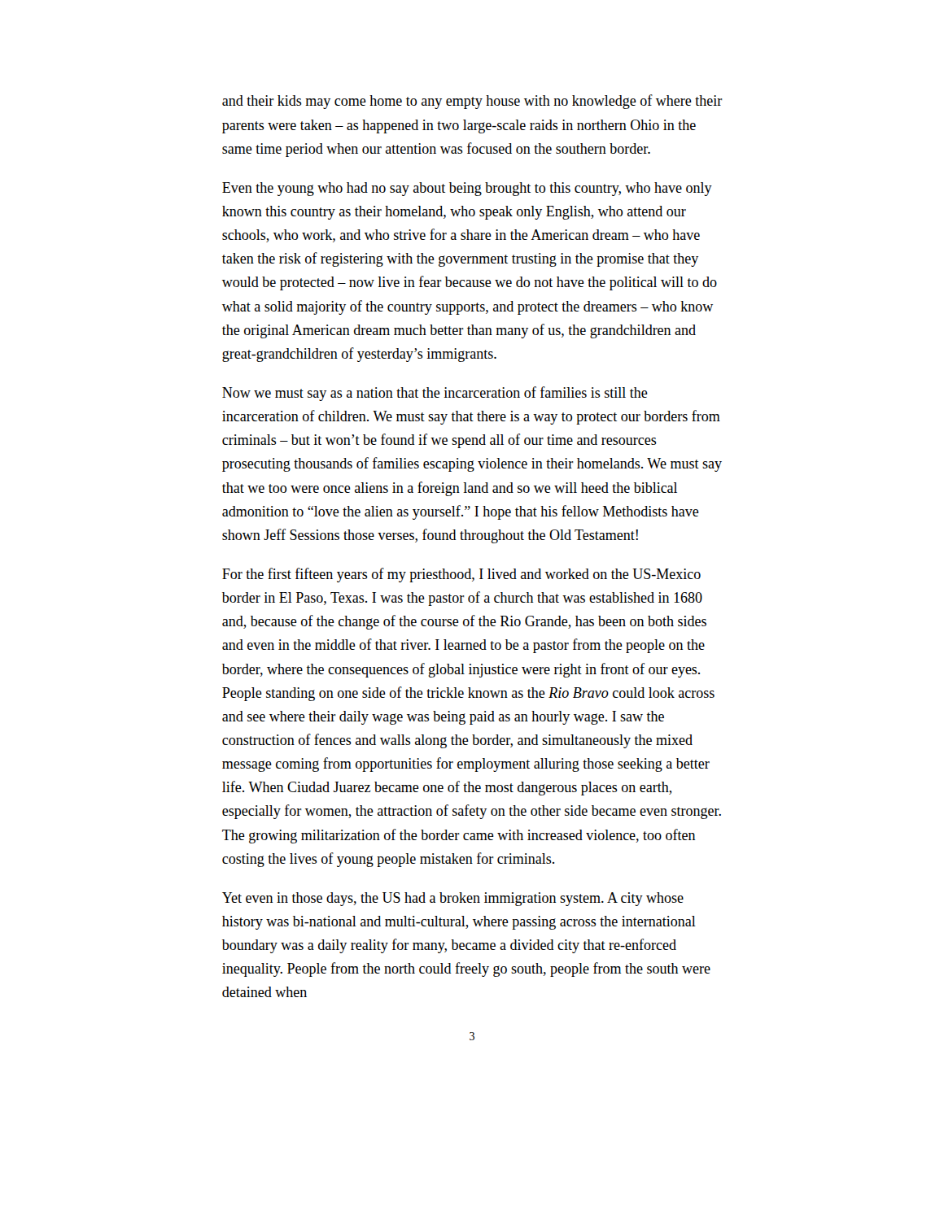and their kids may come home to any empty house with no knowledge of where their parents were taken – as happened in two large-scale raids in northern Ohio in the same time period when our attention was focused on the southern border.
Even the young who had no say about being brought to this country, who have only known this country as their homeland, who speak only English, who attend our schools, who work, and who strive for a share in the American dream – who have taken the risk of registering with the government trusting in the promise that they would be protected – now live in fear because we do not have the political will to do what a solid majority of the country supports, and protect the dreamers – who know the original American dream much better than many of us, the grandchildren and great-grandchildren of yesterday’s immigrants.
Now we must say as a nation that the incarceration of families is still the incarceration of children. We must say that there is a way to protect our borders from criminals – but it won’t be found if we spend all of our time and resources prosecuting thousands of families escaping violence in their homelands. We must say that we too were once aliens in a foreign land and so we will heed the biblical admonition to “love the alien as yourself.” I hope that his fellow Methodists have shown Jeff Sessions those verses, found throughout the Old Testament!
For the first fifteen years of my priesthood, I lived and worked on the US-Mexico border in El Paso, Texas. I was the pastor of a church that was established in 1680 and, because of the change of the course of the Rio Grande, has been on both sides and even in the middle of that river. I learned to be a pastor from the people on the border, where the consequences of global injustice were right in front of our eyes. People standing on one side of the trickle known as the Rio Bravo could look across and see where their daily wage was being paid as an hourly wage. I saw the construction of fences and walls along the border, and simultaneously the mixed message coming from opportunities for employment alluring those seeking a better life. When Ciudad Juarez became one of the most dangerous places on earth, especially for women, the attraction of safety on the other side became even stronger. The growing militarization of the border came with increased violence, too often costing the lives of young people mistaken for criminals.
Yet even in those days, the US had a broken immigration system. A city whose history was bi-national and multi-cultural, where passing across the international boundary was a daily reality for many, became a divided city that re-enforced inequality. People from the north could freely go south, people from the south were detained when
3